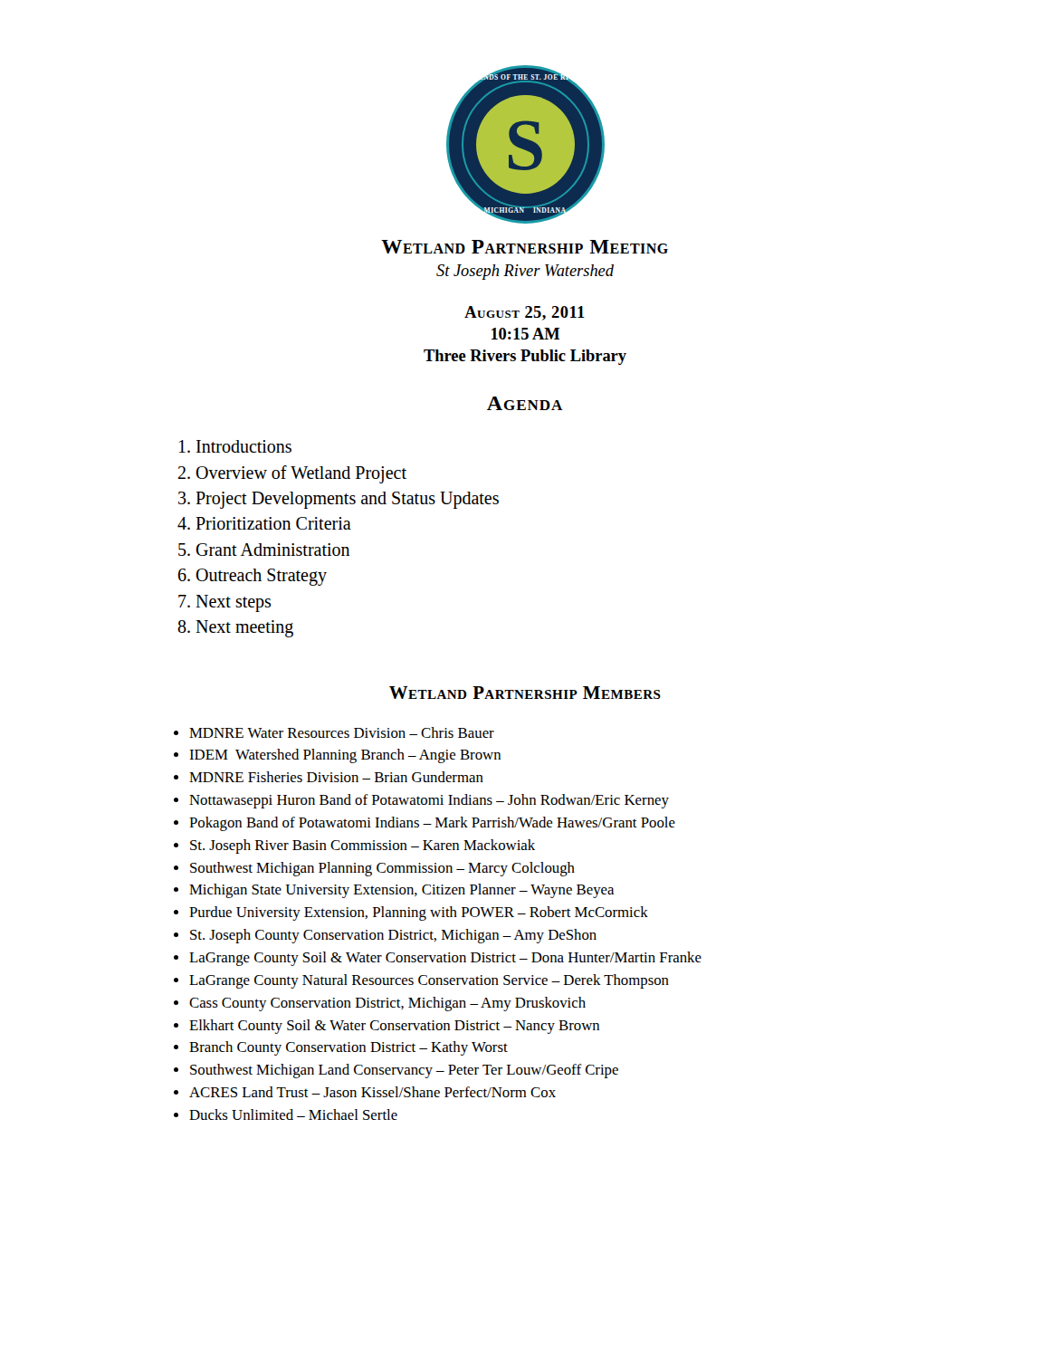FRIENDS OF THE ST. JOE RIVER
S
MICHIGAN INDIANA
Wetland Partnership Meeting
St Joseph River Watershed
August 25, 2011
10:15 AM
Three Rivers Public Library
Agenda
Introductions
Overview of Wetland Project
Project Developments and Status Updates
Prioritization Criteria
Grant Administration
Outreach Strategy
Next steps
Next meeting
Wetland Partnership Members
MDNRE Water Resources Division – Chris Bauer
IDEM Watershed Planning Branch – Angie Brown
MDNRE Fisheries Division – Brian Gunderman
Nottawaseppi Huron Band of Potawatomi Indians – John Rodwan/Eric Kerney
Pokagon Band of Potawatomi Indians – Mark Parrish/Wade Hawes/Grant Poole
St. Joseph River Basin Commission – Karen Mackowiak
Southwest Michigan Planning Commission – Marcy Colclough
Michigan State University Extension, Citizen Planner – Wayne Beyea
Purdue University Extension, Planning with POWER – Robert McCormick
St. Joseph County Conservation District, Michigan – Amy DeShon
LaGrange County Soil & Water Conservation District – Dona Hunter/Martin Franke
LaGrange County Natural Resources Conservation Service – Derek Thompson
Cass County Conservation District, Michigan – Amy Druskovich
Elkhart County Soil & Water Conservation District – Nancy Brown
Branch County Conservation District – Kathy Worst
Southwest Michigan Land Conservancy – Peter Ter Louw/Geoff Cripe
ACRES Land Trust – Jason Kissel/Shane Perfect/Norm Cox
Ducks Unlimited – Michael Sertle